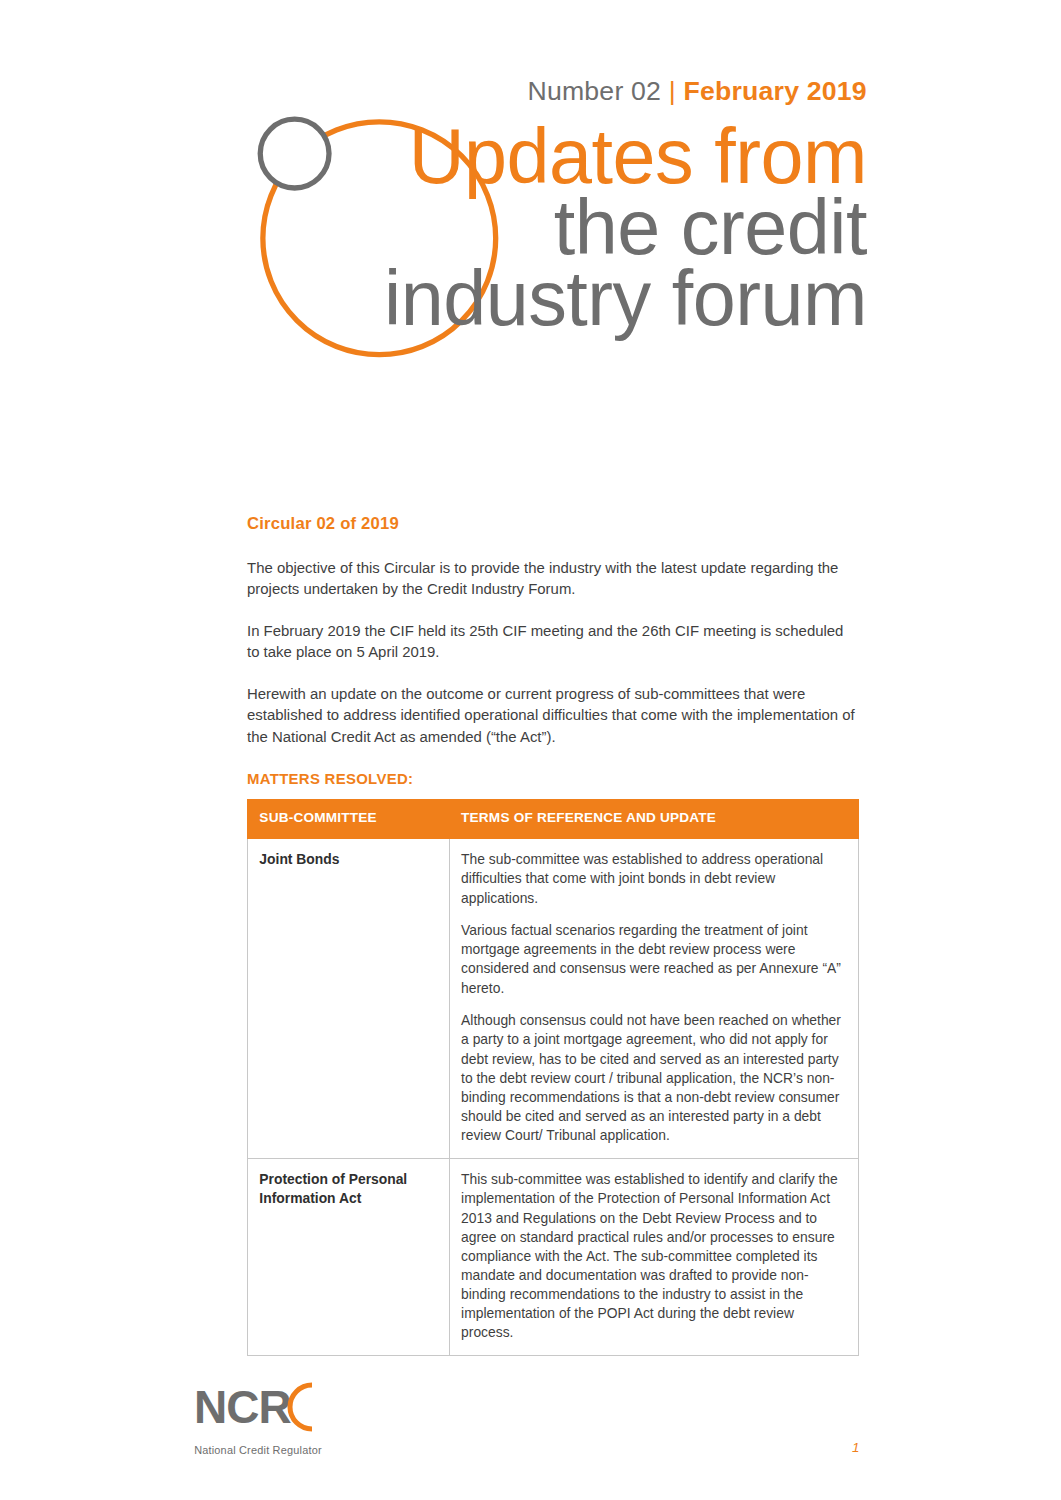Number 02 | February 2019
Updates from the credit industry forum
Circular 02 of 2019
The objective of this Circular is to provide the industry with the latest update regarding the projects undertaken by the Credit Industry Forum.
In February 2019 the CIF held its 25th CIF meeting and the 26th CIF meeting is scheduled to take place on 5 April 2019.
Herewith an update on the outcome or current progress of sub-committees that were established to address identified operational difficulties that come with the implementation of the National Credit Act as amended (“the Act”).
MATTERS RESOLVED:
| SUB-COMMITTEE | TERMS OF REFERENCE AND UPDATE |
| --- | --- |
| Joint Bonds | The sub-committee was established to address operational difficulties that come with joint bonds in debt review applications. Various factual scenarios regarding the treatment of joint mortgage agreements in the debt review process were considered and consensus were reached as per Annexure “A” hereto. Although consensus could not have been reached on whether a party to a joint mortgage agreement, who did not apply for debt review, has to be cited and served as an interested party to the debt review court / tribunal application, the NCR’s non-binding recommendations is that a non-debt review consumer should be cited and served as an interested party in a debt review Court/ Tribunal application. |
| Protection of Personal Information Act | This sub-committee was established to identify and clarify the implementation of the Protection of Personal Information Act 2013 and Regulations on the Debt Review Process and to agree on standard practical rules and/or processes to ensure compliance with the Act. The sub-committee completed its mandate and documentation was drafted to provide non-binding recommendations to the industry to assist in the implementation of the POPI Act during the debt review process. |
NCR
National Credit Regulator
1